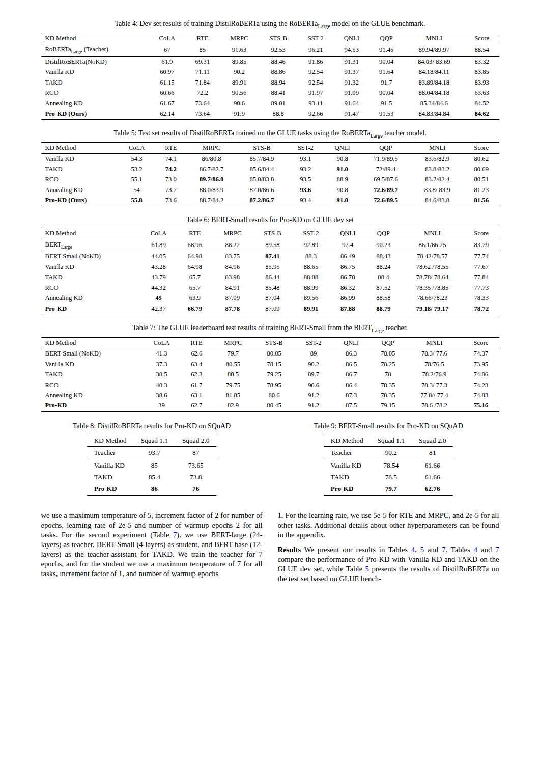Table 4: Dev set results of training DistilRoBERTa using the RoBERTaLarge model on the GLUE benchmark.
| KD Method | CoLA | RTE | MRPC | STS-B | SST-2 | QNLI | QQP | MNLI | Score |
| --- | --- | --- | --- | --- | --- | --- | --- | --- | --- |
| RoBERTa Large (Teacher) | 67 | 85 | 91.63 | 92.53 | 96.21 | 94.53 | 91.45 | 89.94/89.97 | 88.54 |
| DistilRoBERTa(NoKD) | 61.9 | 69.31 | 89.85 | 88.46 | 91.86 | 91.31 | 90.04 | 84.03/ 83.69 | 83.32 |
| Vanilla KD | 60.97 | 71.11 | 90.2 | 88.86 | 92.54 | 91.37 | 91.64 | 84.18/84.11 | 83.85 |
| TAKD | 61.15 | 71.84 | 89.91 | 88.94 | 92.54 | 91.32 | 91.7 | 83.89/84.18 | 83.93 |
| RCO | 60.66 | 72.2 | 90.56 | 88.41 | 91.97 | 91.09 | 90.04 | 88.04/84.18 | 63.63 |
| Annealing KD | 61.67 | 73.64 | 90.6 | 89.01 | 93.11 | 91.64 | 91.5 | 85.34/84.6 | 84.52 |
| Pro-KD (Ours) | 62.14 | 73.64 | 91.9 | 88.8 | 92.66 | 91.47 | 91.53 | 84.83/84.84 | 84.62 |
Table 5: Test set results of DistilRoBERTa trained on the GLUE tasks using the RoBERTaLarge teacher model.
| KD Method | CoLA | RTE | MRPC | STS-B | SST-2 | QNLI | QQP | MNLI | Score |
| --- | --- | --- | --- | --- | --- | --- | --- | --- | --- |
| Vanilla KD | 54.3 | 74.1 | 86/80.8 | 85.7/84.9 | 93.1 | 90.8 | 71.9/89.5 | 83.6/82.9 | 80.62 |
| TAKD | 53.2 | 74.2 | 86.7/82.7 | 85.6/84.4 | 93.2 | 91.0 | 72/89.4 | 83.8/83.2 | 80.69 |
| RCO | 55.1 | 73.0 | 89.7/86.0 | 85.0/83.8 | 93.5 | 88.9 | 69.5/87.6 | 83.2/82.4 | 80.51 |
| Annealing KD | 54 | 73.7 | 88.0/83.9 | 87.0/86.6 | 93.6 | 90.8 | 72.6/89.7 | 83.8/ 83.9 | 81.23 |
| Pro-KD (Ours) | 55.8 | 73.6 | 88.7/84.2 | 87.2/86.7 | 93.4 | 91.0 | 72.6/89.5 | 84.6/83.8 | 81.56 |
Table 6: BERT-Small results for Pro-KD on GLUE dev set
| KD Method | CoLA | RTE | MRPC | STS-B | SST-2 | QNLI | QQP | MNLI | Score |
| --- | --- | --- | --- | --- | --- | --- | --- | --- | --- |
| BERT Large | 61.89 | 68.96 | 88.22 | 89.58 | 92.89 | 92.4 | 90.23 | 86.1/86.25 | 83.79 |
| BERT-Small (NoKD) | 44.05 | 64.98 | 83.75 | 87.41 | 88.3 | 86.49 | 88.43 | 78.42/78.57 | 77.74 |
| Vanilla KD | 43.28 | 64.98 | 84.96 | 85.95 | 88.65 | 86.75 | 88.24 | 78.62 /78.55 | 77.67 |
| TAKD | 43.79 | 65.7 | 83.98 | 86.44 | 88.88 | 86.78 | 88.4 | 78.78/ 78.64 | 77.84 |
| RCO | 44.32 | 65.7 | 84.91 | 85.48 | 88.99 | 86.32 | 87.52 | 78.35 /78.85 | 77.73 |
| Annealing KD | 45 | 63.9 | 87.09 | 87.04 | 89.56 | 86.99 | 88.58 | 78.66/78.23 | 78.33 |
| Pro-KD | 42.37 | 66.79 | 87.78 | 87.09 | 89.91 | 87.88 | 88.79 | 79.18/ 79.17 | 78.72 |
Table 7: The GLUE leaderboard test results of training BERT-Small from the BERTLarge teacher.
| KD Method | CoLA | RTE | MRPC | STS-B | SST-2 | QNLI | QQP | MNLI | Score |
| --- | --- | --- | --- | --- | --- | --- | --- | --- | --- |
| BERT-Small (NoKD) | 41.3 | 62.6 | 79.7 | 80.05 | 89 | 86.3 | 78.05 | 78.3/ 77.6 | 74.37 |
| Vanilla KD | 37.3 | 63.4 | 80.55 | 78.15 | 90.2 | 86.5 | 78.25 | 78/76.5 | 73.95 |
| TAKD | 38.5 | 62.3 | 80.5 | 79.25 | 89.7 | 86.7 | 78 | 78.2/76.9 | 74.06 |
| RCO | 40.3 | 61.7 | 79.75 | 78.95 | 90.6 | 86.4 | 78.35 | 78.3/ 77.3 | 74.23 |
| Annealing KD | 38.6 | 63.1 | 81.85 | 80.6 | 91.2 | 87.3 | 78.35 | 77.8// 77.4 | 74.83 |
| Pro-KD | 39 | 62.7 | 82.9 | 80.45 | 91.2 | 87.5 | 79.15 | 78.6 /78.2 | 75.16 |
Table 8: DistilRoBERTa results for Pro-KD on SQuAD
| KD Method | Squad 1.1 | Squad 2.0 |
| --- | --- | --- |
| Teacher | 93.7 | 87 |
| Vanilla KD | 85 | 73.65 |
| TAKD | 85.4 | 73.8 |
| Pro-KD | 86 | 76 |
Table 9: BERT-Small results for Pro-KD on SQuAD
| KD Method | Squad 1.1 | Squad 2.0 |
| --- | --- | --- |
| Teacher | 90.2 | 81 |
| Vanilla KD | 78.54 | 61.66 |
| TAKD | 78.5 | 61.66 |
| Pro-KD | 79.7 | 62.76 |
we use a maximum temperature of 5, increment factor of 2 for number of epochs, learning rate of 2e-5 and number of warmup epochs 2 for all tasks. For the second experiment (Table 7), we use BERT-large (24-layers) as teacher, BERT-Small (4-layers) as student, and BERT-base (12-layers) as the teacher-assistant for TAKD. We train the teacher for 7 epochs, and for the student we use a maximum temperature of 7 for all tasks, increment factor of 1, and number of warmup epochs
1. For the learning rate, we use 5e-5 for RTE and MRPC, and 2e-5 for all other tasks. Additional details about other hyperparameters can be found in the appendix.
Results We present our results in Tables 4, 5 and 7. Tables 4 and 7 compare the performance of Pro-KD with Vanilla KD and TAKD on the GLUE dev set, while Table 5 presents the results of DistilRoBERTa on the test set based on GLUE bench-